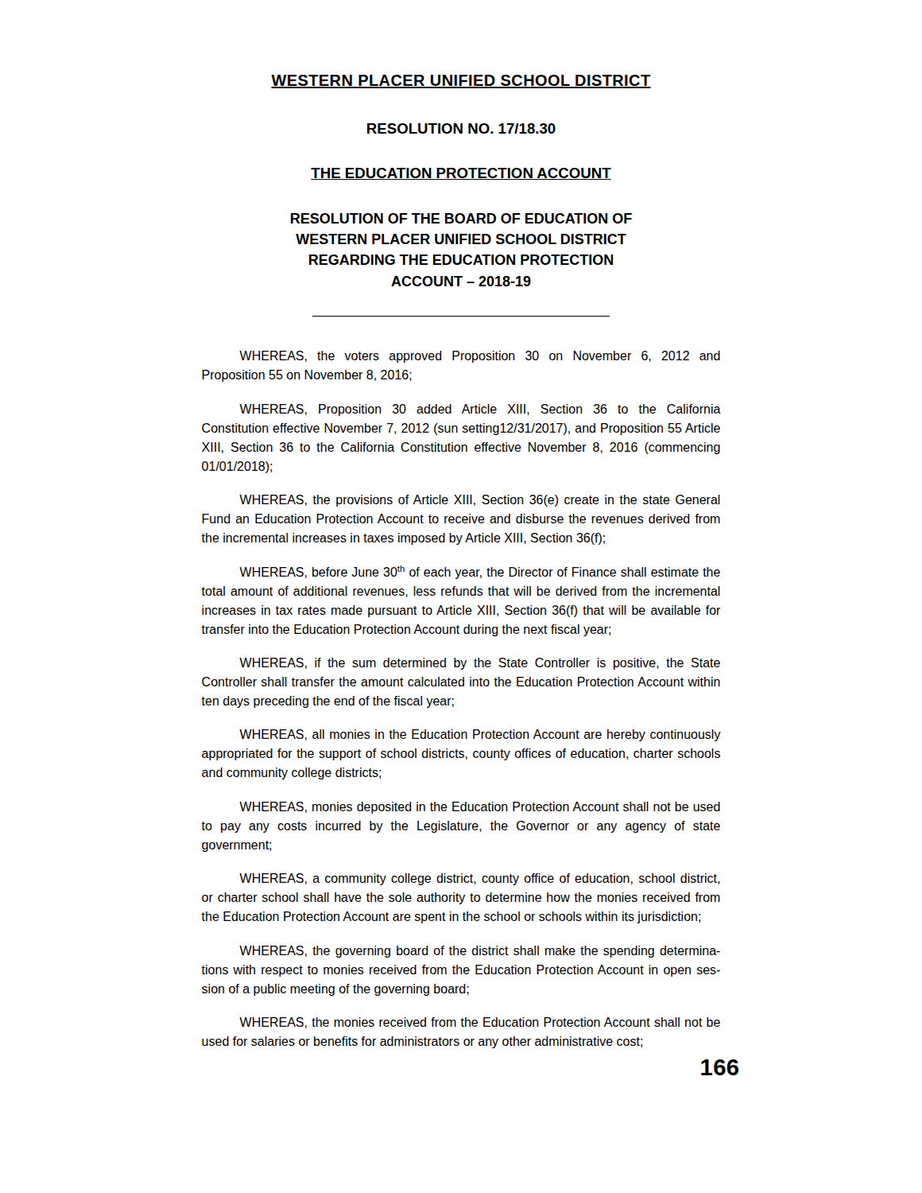WESTERN PLACER UNIFIED SCHOOL DISTRICT
RESOLUTION NO. 17/18.30
THE EDUCATION PROTECTION ACCOUNT
RESOLUTION OF THE BOARD OF EDUCATION OF
WESTERN PLACER UNIFIED SCHOOL DISTRICT
REGARDING THE EDUCATION PROTECTION
ACCOUNT – 2018-19
WHEREAS, the voters approved Proposition 30 on November 6, 2012 and Proposition 55 on November 8, 2016;
WHEREAS, Proposition 30 added Article XIII, Section 36 to the California Constitution effective November 7, 2012 (sun setting12/31/2017), and Proposition 55 Article XIII, Section 36 to the California Constitution effective November 8, 2016 (commencing 01/01/2018);
WHEREAS, the provisions of Article XIII, Section 36(e) create in the state General Fund an Education Protection Account to receive and disburse the revenues derived from the incremental increases in taxes imposed by Article XIII, Section 36(f);
WHEREAS, before June 30th of each year, the Director of Finance shall estimate the total amount of additional revenues, less refunds that will be derived from the incremental increases in tax rates made pursuant to Article XIII, Section 36(f) that will be available for transfer into the Education Protection Account during the next fiscal year;
WHEREAS, if the sum determined by the State Controller is positive, the State Controller shall transfer the amount calculated into the Education Protection Account within ten days preceding the end of the fiscal year;
WHEREAS, all monies in the Education Protection Account are hereby continuously appropriated for the support of school districts, county offices of education, charter schools and community college districts;
WHEREAS, monies deposited in the Education Protection Account shall not be used to pay any costs incurred by the Legislature, the Governor or any agency of state government;
WHEREAS, a community college district, county office of education, school district, or charter school shall have the sole authority to determine how the monies received from the Education Protection Account are spent in the school or schools within its jurisdiction;
WHEREAS, the governing board of the district shall make the spending determinations with respect to monies received from the Education Protection Account in open session of a public meeting of the governing board;
WHEREAS, the monies received from the Education Protection Account shall not be used for salaries or benefits for administrators or any other administrative cost;
166